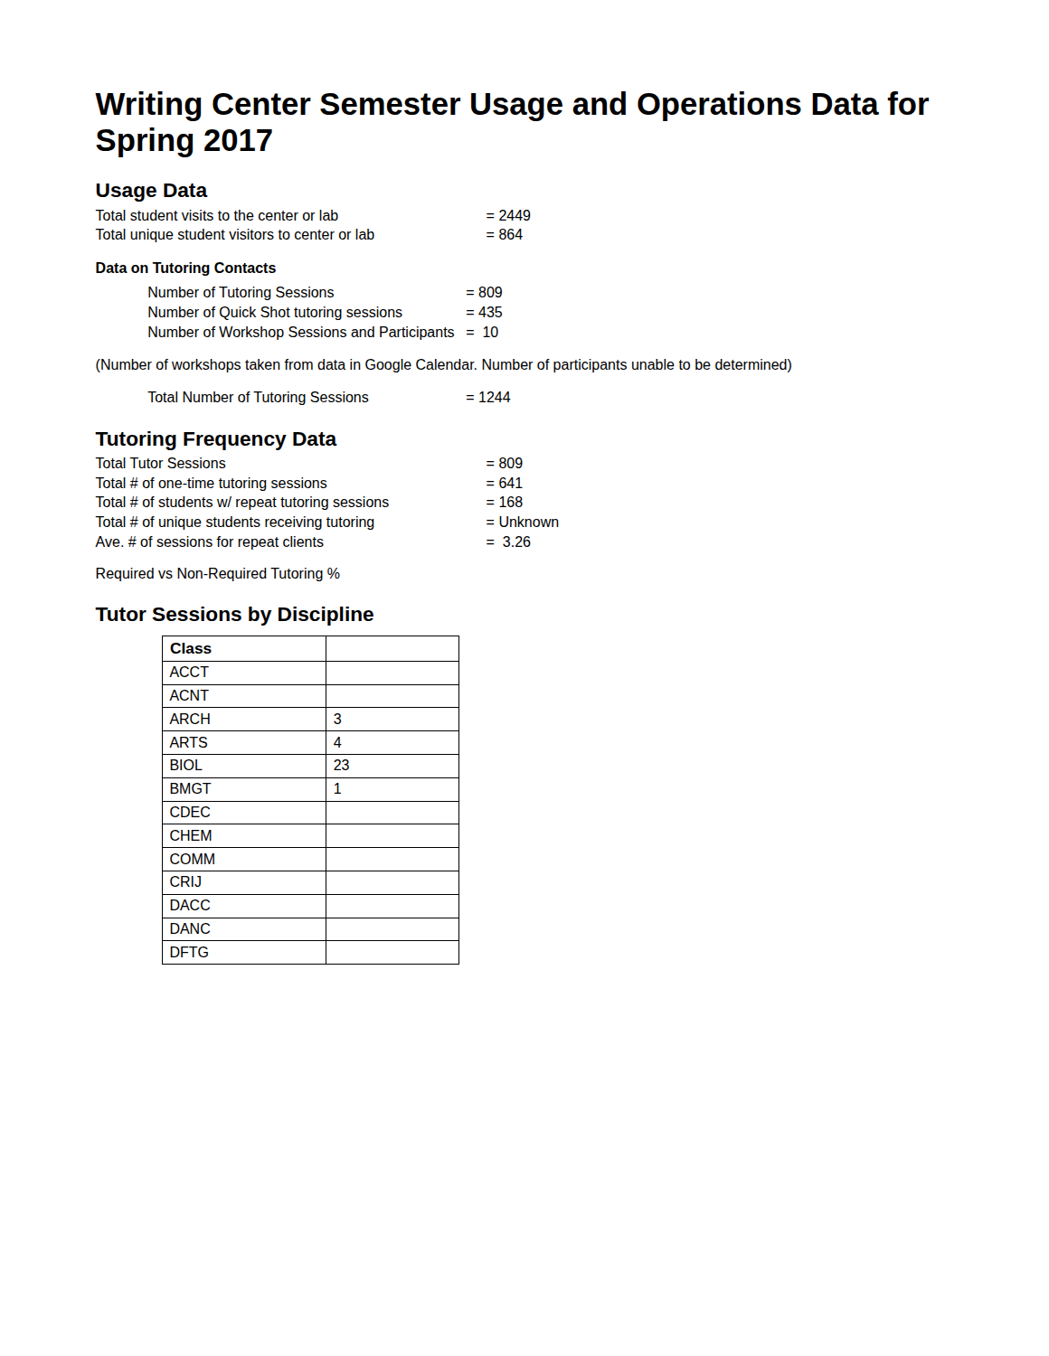Writing Center Semester Usage and Operations Data for Spring 2017
Usage Data
Total student visits to the center or lab= 2449
Total unique student visitors to center or lab= 864
Data on Tutoring Contacts
Number of Tutoring Sessions= 809
Number of Quick Shot tutoring sessions= 435
Number of Workshop Sessions and Participants= 10
(Number of workshops taken from data in Google Calendar. Number of participants unable to be determined)
Total Number of Tutoring Sessions= 1244
Tutoring Frequency Data
Total Tutor Sessions= 809
Total # of one-time tutoring sessions= 641
Total # of students w/ repeat tutoring sessions= 168
Total # of unique students receiving tutoring= Unknown
Ave. # of sessions for repeat clients= 3.26
Required vs Non-Required Tutoring %
Tutor Sessions by Discipline
| Class | |
| --- | --- |
| ACCT | |
| ACNT | |
| ARCH | 3 |
| ARTS | 4 |
| BIOL | 23 |
| BMGT | 1 |
| CDEC | |
| CHEM | |
| COMM | |
| CRIJ | |
| DACC | |
| DANC | |
| DFTG | |